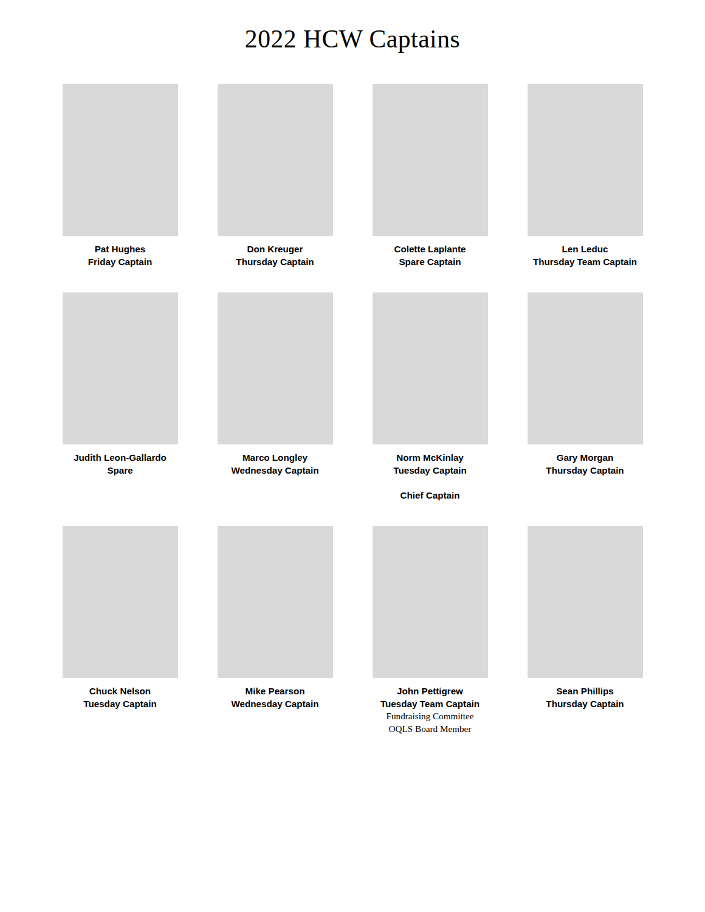2022 HCW Captains
Pat Hughes
Friday Captain
Don Kreuger
Thursday Captain
Colette Laplante
Spare Captain
Len Leduc
Thursday Team Captain
Judith Leon-Gallardo
Spare
Marco Longley
Wednesday Captain
Norm McKinlay
Tuesday Captain
Chief Captain
Gary Morgan
Thursday Captain
Chuck Nelson
Tuesday Captain
Mike Pearson
Wednesday Captain
John Pettigrew
Tuesday Team Captain
Fundraising Committee
OQLS Board Member
Sean Phillips
Thursday Captain